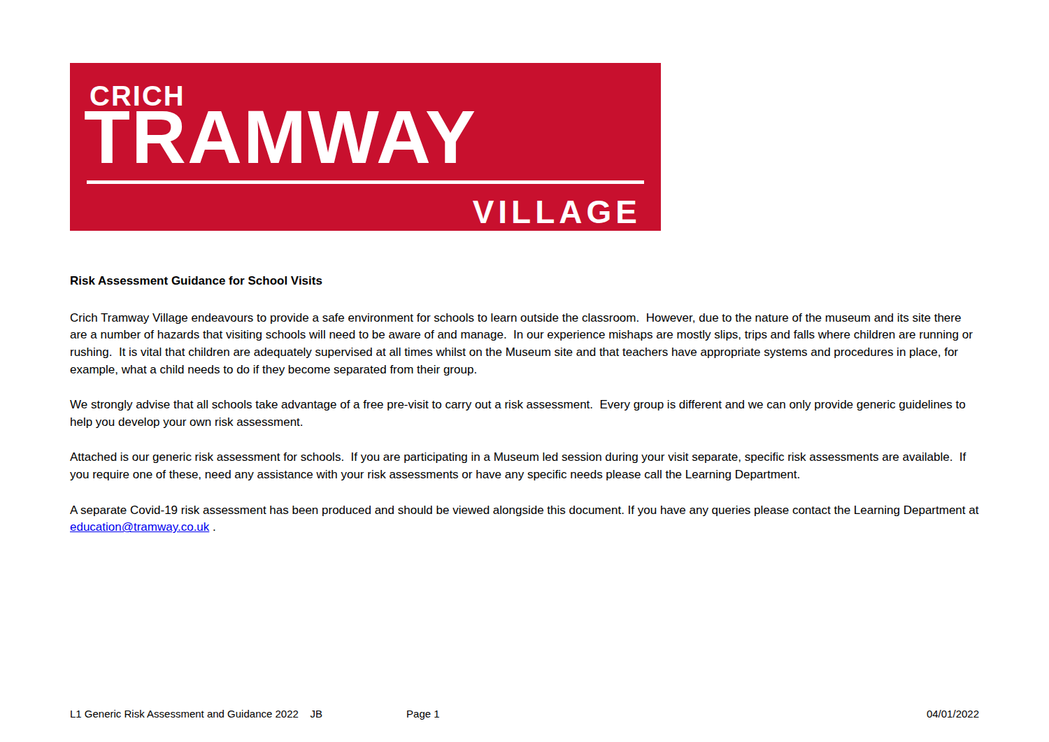CRICH
TRAMWAY
VILLAGE
Risk Assessment Guidance for School Visits
Crich Tramway Village endeavours to provide a safe environment for schools to learn outside the classroom. However, due to the nature of the museum and its site there are a number of hazards that visiting schools will need to be aware of and manage. In our experience mishaps are mostly slips, trips and falls where children are running or rushing. It is vital that children are adequately supervised at all times whilst on the Museum site and that teachers have appropriate systems and procedures in place, for example, what a child needs to do if they become separated from their group.
We strongly advise that all schools take advantage of a free pre-visit to carry out a risk assessment. Every group is different and we can only provide generic guidelines to help you develop your own risk assessment.
Attached is our generic risk assessment for schools. If you are participating in a Museum led session during your visit separate, specific risk assessments are available. If you require one of these, need any assistance with your risk assessments or have any specific needs please call the Learning Department.
A separate Covid-19 risk assessment has been produced and should be viewed alongside this document. If you have any queries please contact the Learning Department at education@tramway.co.uk .
L1 Generic Risk Assessment and Guidance 2022 JB
Page 1
04/01/2022